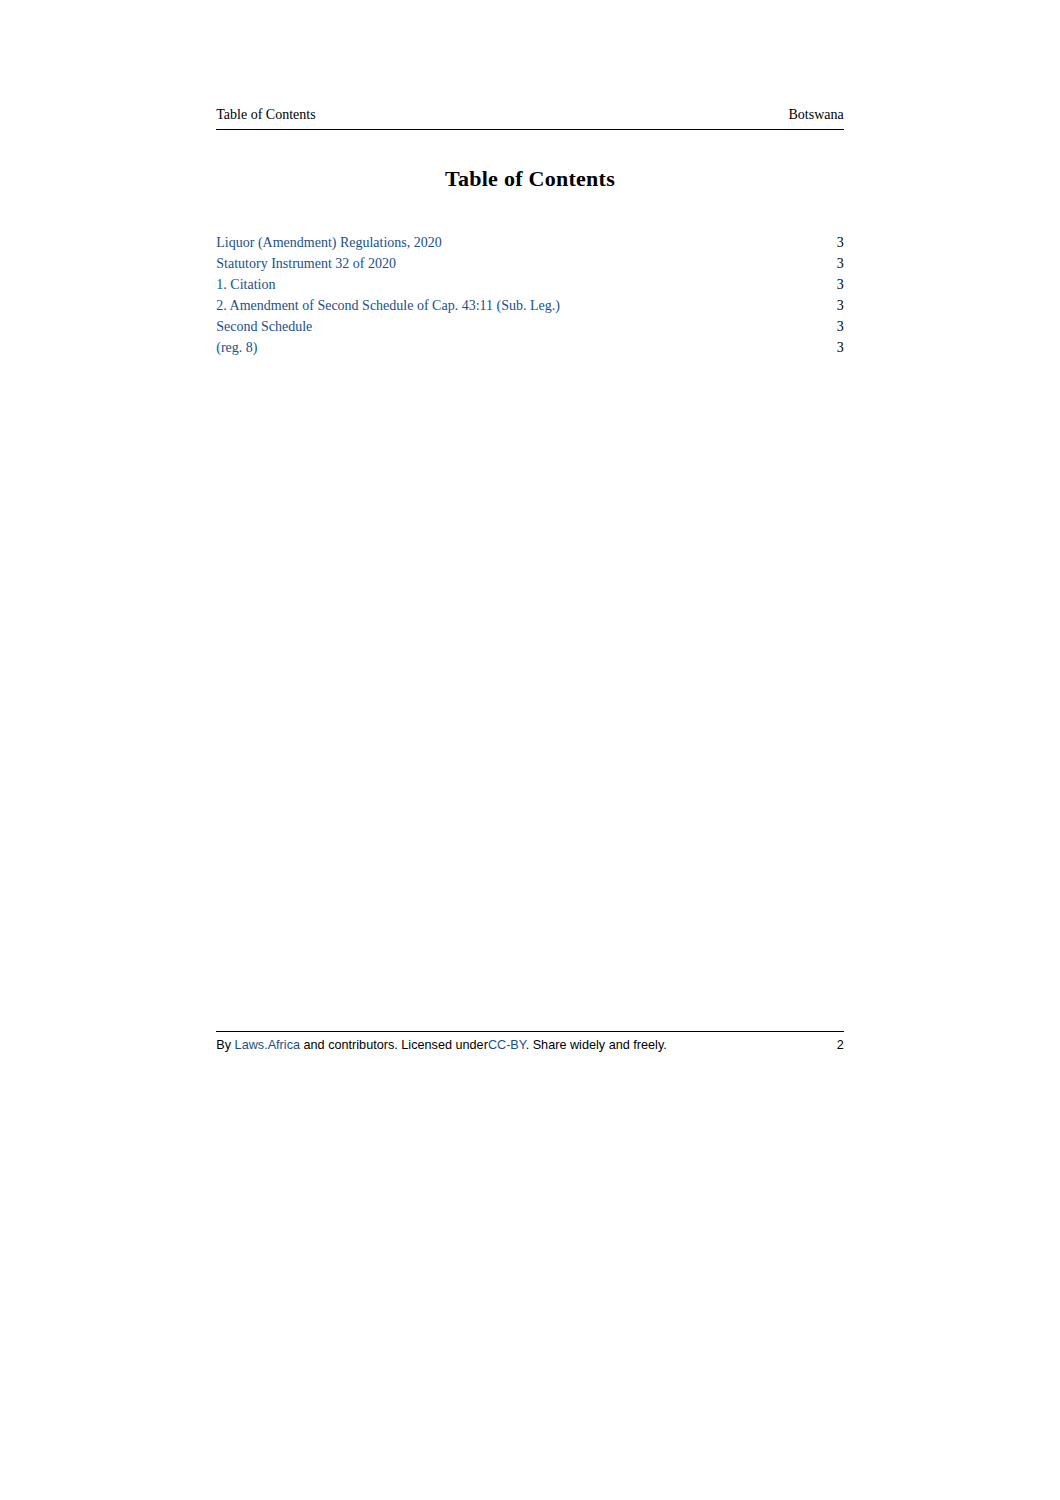Table of Contents
Botswana
Table of Contents
Liquor (Amendment) Regulations, 2020 3
Statutory Instrument 32 of 2020 3
1. Citation 3
2. Amendment of Second Schedule of Cap. 43:11 (Sub. Leg.) 3
Second Schedule 3
(reg. 8) 3
By Laws.Africa and contributors. Licensed underCC-BY. Share widely and freely.
2